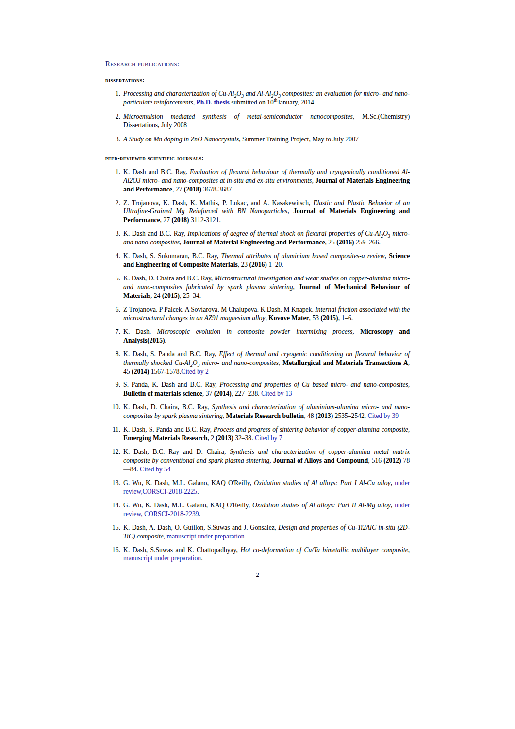Research publications:
dissertations:
Processing and characterization of Cu-Al2O3 and Al-Al2O3 composites: an evaluation for micro- and nano-particulate reinforcements, Ph.D. thesis submitted on 10thJanuary, 2014.
Microemulsion mediated synthesis of metal-semiconductor nanocomposites, M.Sc.(Chemistry) Dissertations, July 2008
A Study on Mn doping in ZnO Nanocrystals, Summer Training Project, May to July 2007
peer-reviewed scientific journals:
K. Dash and B.C. Ray, Evaluation of flexural behaviour of thermally and cryogenically conditioned Al-Al2O3 micro- and nano-composites at in-situ and ex-situ environments, Journal of Materials Engineering and Performance, 27 (2018) 3678-3687.
Z. Trojanova, K. Dash, K. Mathis, P. Lukac, and A. Kasakewitsch, Elastic and Plastic Behavior of an Ultrafine-Grained Mg Reinforced with BN Nanoparticles, Journal of Materials Engineering and Performance, 27 (2018) 3112-3121.
K. Dash and B.C. Ray, Implications of degree of thermal shock on flexural properties of Cu-Al2O3 micro- and nano-composites, Journal of Material Engineering and Performance, 25 (2016) 259–266.
K. Dash, S. Sukumaran, B.C. Ray, Thermal attributes of aluminium based composites-a review, Science and Engineering of Composite Materials, 23 (2016) 1–20.
K. Dash, D. Chaira and B.C. Ray, Microstructural investigation and wear studies on copper-alumina micro- and nano-composites fabricated by spark plasma sintering, Journal of Mechanical Behaviour of Materials, 24 (2015), 25–34.
Z Trojanova, P Palcek, A Soviarova, M Chalupova, K Dash, M Knapek, Internal friction associated with the microstructural changes in an AZ91 magnesium alloy, Kovove Mater, 53 (2015), 1–6.
K. Dash, Microscopic evolution in composite powder intermixing process, Microscopy and Analysis(2015).
K. Dash, S. Panda and B.C. Ray, Effect of thermal and cryogenic conditioning on flexural behavior of thermally shocked Cu-Al2O3 micro- and nano-composites, Metallurgical and Materials Transactions A, 45 (2014) 1567-1578.Cited by 2
S. Panda, K. Dash and B.C. Ray, Processing and properties of Cu based micro- and nano-composites, Bulletin of materials science, 37 (2014), 227–238. Cited by 13
K. Dash, D. Chaira, B.C. Ray, Synthesis and characterization of aluminium-alumina micro- and nano-composites by spark plasma sintering, Materials Research bulletin, 48 (2013) 2535–2542. Cited by 39
K. Dash, S. Panda and B.C. Ray, Process and progress of sintering behavior of copper-alumina composite, Emerging Materials Research, 2 (2013) 32–38. Cited by 7
K. Dash, B.C. Ray and D. Chaira, Synthesis and characterization of copper-alumina metal matrix composite by conventional and spark plasma sintering, Journal of Alloys and Compound, 516 (2012) 78—84. Cited by 54
G. Wu, K. Dash, M.L. Galano, KAQ O'Reilly, Oxidation studies of Al alloys: Part I Al-Cu alloy, under review,CORSCI-2018-2225.
G. Wu, K. Dash, M.L. Galano, KAQ O'Reilly, Oxidation studies of Al alloys: Part II Al-Mg alloy, under review, CORSCI-2018-2239.
K. Dash, A. Dash, O. Guillon, S.Suwas and J. Gonsalez, Design and properties of Cu-Ti2AlC in-situ (2D-TiC) composite, manuscript under preparation.
K. Dash, S.Suwas and K. Chattopadhyay, Hot co-deformation of Cu/Ta bimetallic multilayer composite, manuscript under preparation.
2